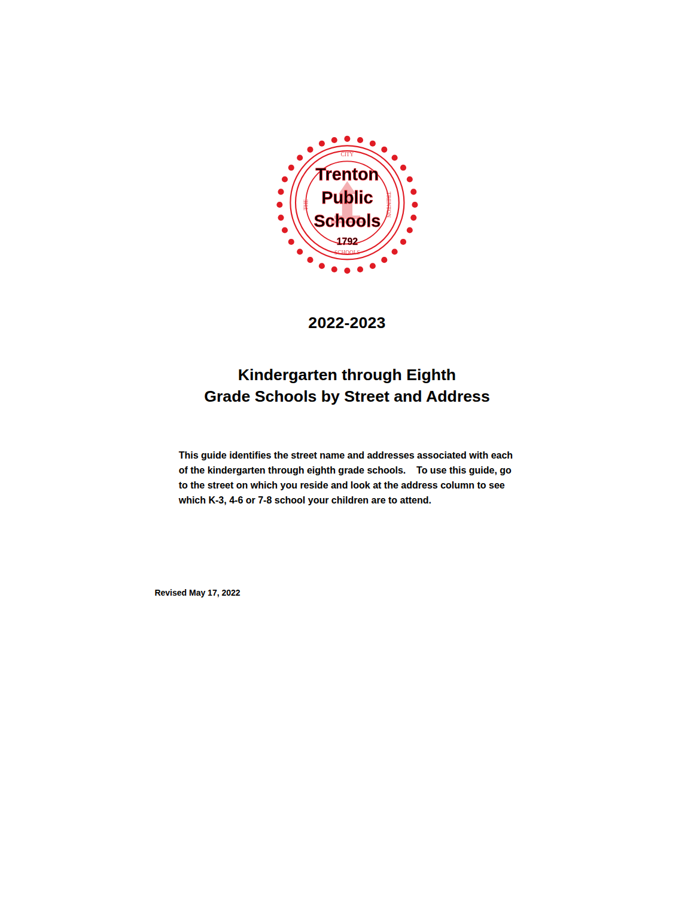CITY SCHOOLS THE TRENTON Trenton Public Schools 1792
2022-2023
Kindergarten through Eighth
Grade Schools by Street and Address
This guide identifies the street name and addresses associated with each of the kindergarten through eighth grade schools. To use this guide, go to the street on which you reside and look at the address column to see which K-3, 4-6 or 7-8 school your children are to attend.
Revised May 17, 2022